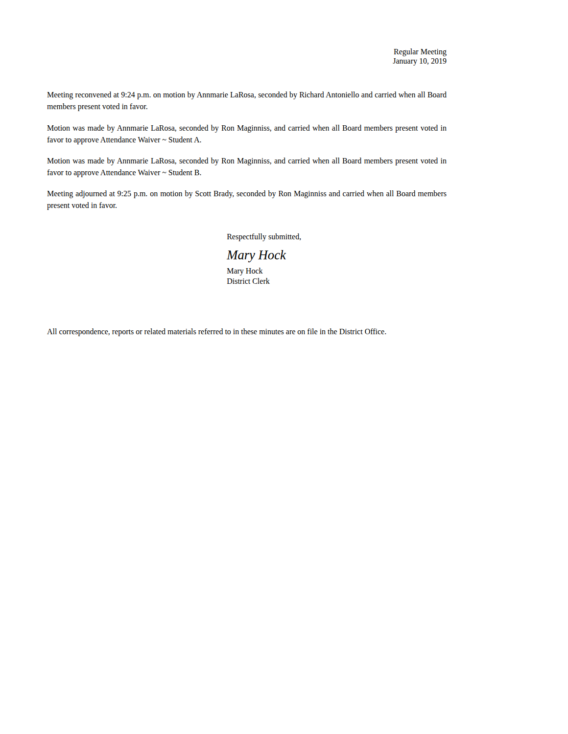Regular Meeting
January 10, 2019
Meeting reconvened at 9:24 p.m. on motion by Annmarie LaRosa, seconded by Richard Antoniello and carried when all Board members present voted in favor.
Motion was made by Annmarie LaRosa, seconded by Ron Maginniss, and carried when all Board members present voted in favor to approve Attendance Waiver ~ Student A.
Motion was made by Annmarie LaRosa, seconded by Ron Maginniss, and carried when all Board members present voted in favor to approve Attendance Waiver ~ Student B.
Meeting adjourned at 9:25 p.m. on motion by Scott Brady, seconded by Ron Maginniss and carried when all Board members present voted in favor.
Respectfully submitted,
Mary Hock
Mary Hock
District Clerk
All correspondence, reports or related materials referred to in these minutes are on file in the District Office.